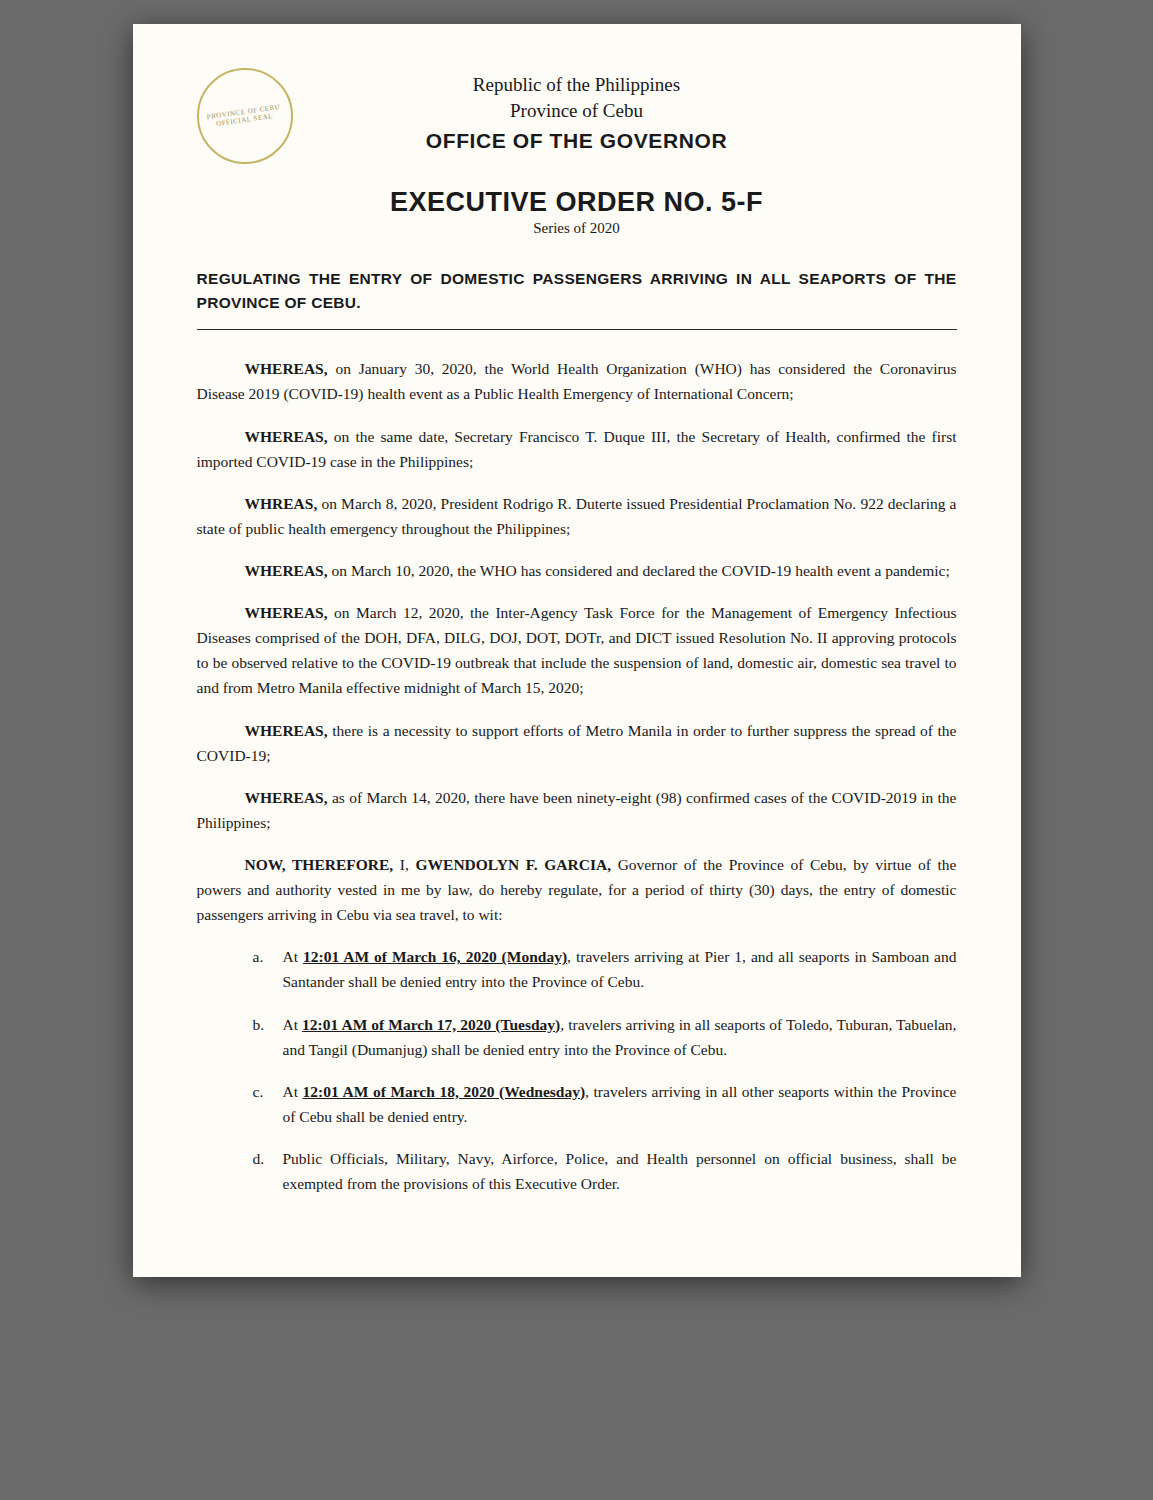PROVINCE OF CEBU
OFFICIAL SEAL
Republic of the Philippines
Province of Cebu
OFFICE OF THE GOVERNOR
EXECUTIVE ORDER NO. 5-F
Series of 2020
Regulating the entry of domestic passengers arriving in all seaports of the Province of Cebu.
WHEREAS, on January 30, 2020, the World Health Organization (WHO) has considered the Coronavirus Disease 2019 (COVID-19) health event as a Public Health Emergency of International Concern;
WHEREAS, on the same date, Secretary Francisco T. Duque III, the Secretary of Health, confirmed the first imported COVID-19 case in the Philippines;
WHREAS, on March 8, 2020, President Rodrigo R. Duterte issued Presidential Proclamation No. 922 declaring a state of public health emergency throughout the Philippines;
WHEREAS, on March 10, 2020, the WHO has considered and declared the COVID-19 health event a pandemic;
WHEREAS, on March 12, 2020, the Inter-Agency Task Force for the Management of Emergency Infectious Diseases comprised of the DOH, DFA, DILG, DOJ, DOT, DOTr, and DICT issued Resolution No. II approving protocols to be observed relative to the COVID-19 outbreak that include the suspension of land, domestic air, domestic sea travel to and from Metro Manila effective midnight of March 15, 2020;
WHEREAS, there is a necessity to support efforts of Metro Manila in order to further suppress the spread of the COVID-19;
WHEREAS, as of March 14, 2020, there have been ninety-eight (98) confirmed cases of the COVID-2019 in the Philippines;
NOW, THEREFORE, I, GWENDOLYN F. GARCIA, Governor of the Province of Cebu, by virtue of the powers and authority vested in me by law, do hereby regulate, for a period of thirty (30) days, the entry of domestic passengers arriving in Cebu via sea travel, to wit:
a. At 12:01 AM of March 16, 2020 (Monday), travelers arriving at Pier 1, and all seaports in Samboan and Santander shall be denied entry into the Province of Cebu.
b. At 12:01 AM of March 17, 2020 (Tuesday), travelers arriving in all seaports of Toledo, Tuburan, Tabuelan, and Tangil (Dumanjug) shall be denied entry into the Province of Cebu.
c. At 12:01 AM of March 18, 2020 (Wednesday), travelers arriving in all other seaports within the Province of Cebu shall be denied entry.
d. Public Officials, Military, Navy, Airforce, Police, and Health personnel on official business, shall be exempted from the provisions of this Executive Order.